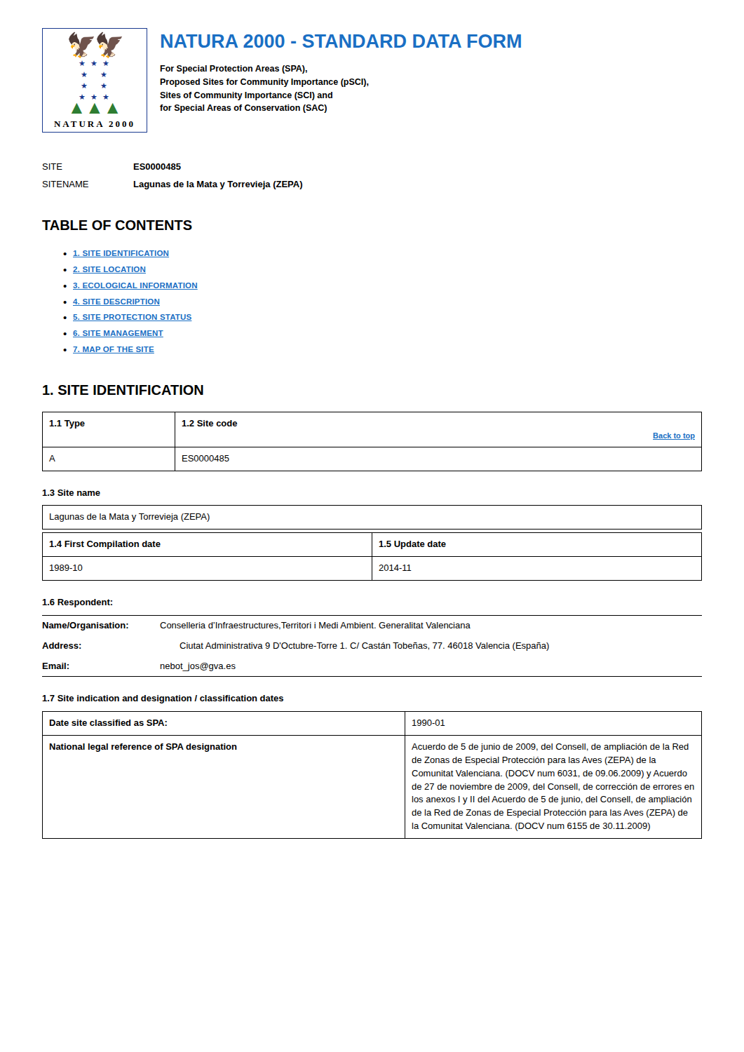🦅🦅
★ ★ ★
★ ★
★ ★
★ ★ ★
▲▲▲
NATURA 2000
NATURA 2000 - STANDARD DATA FORM
For Special Protection Areas (SPA),
Proposed Sites for Community Importance (pSCI),
Sites of Community Importance (SCI) and
for Special Areas of Conservation (SAC)
SITE
ES0000485
SITENAME
Lagunas de la Mata y Torrevieja (ZEPA)
TABLE OF CONTENTS
1. SITE IDENTIFICATION
2. SITE LOCATION
3. ECOLOGICAL INFORMATION
4. SITE DESCRIPTION
5. SITE PROTECTION STATUS
6. SITE MANAGEMENT
7. MAP OF THE SITE
1. SITE IDENTIFICATION
| 1.1 Type | 1.2 Site code Back to top |
| --- | --- |
| A | ES0000485 |
1.3 Site name
| Lagunas de la Mata y Torrevieja (ZEPA) |
| 1.4 First Compilation date | 1.5 Update date |
| --- | --- |
| 1989-10 | 2014-11 |
1.6 Respondent:
| Name/Organisation: | Conselleria d’Infraestructures,Territori i Medi Ambient. Generalitat Valenciana |
| Address: | Ciutat Administrativa 9 D'Octubre-Torre 1. C/ Castán Tobeñas, 77. 46018 Valencia (España) |
| Email: | nebot_jos@gva.es |
1.7 Site indication and designation / classification dates
| Date site classified as SPA: | 1990-01 |
| National legal reference of SPA designation | Acuerdo de 5 de junio de 2009, del Consell, de ampliación de la Red de Zonas de Especial Protección para las Aves (ZEPA) de la Comunitat Valenciana. (DOCV num 6031, de 09.06.2009) y Acuerdo de 27 de noviembre de 2009, del Consell, de corrección de errores en los anexos I y II del Acuerdo de 5 de junio, del Consell, de ampliación de la Red de Zonas de Especial Protección para las Aves (ZEPA) de la Comunitat Valenciana. (DOCV num 6155 de 30.11.2009) |